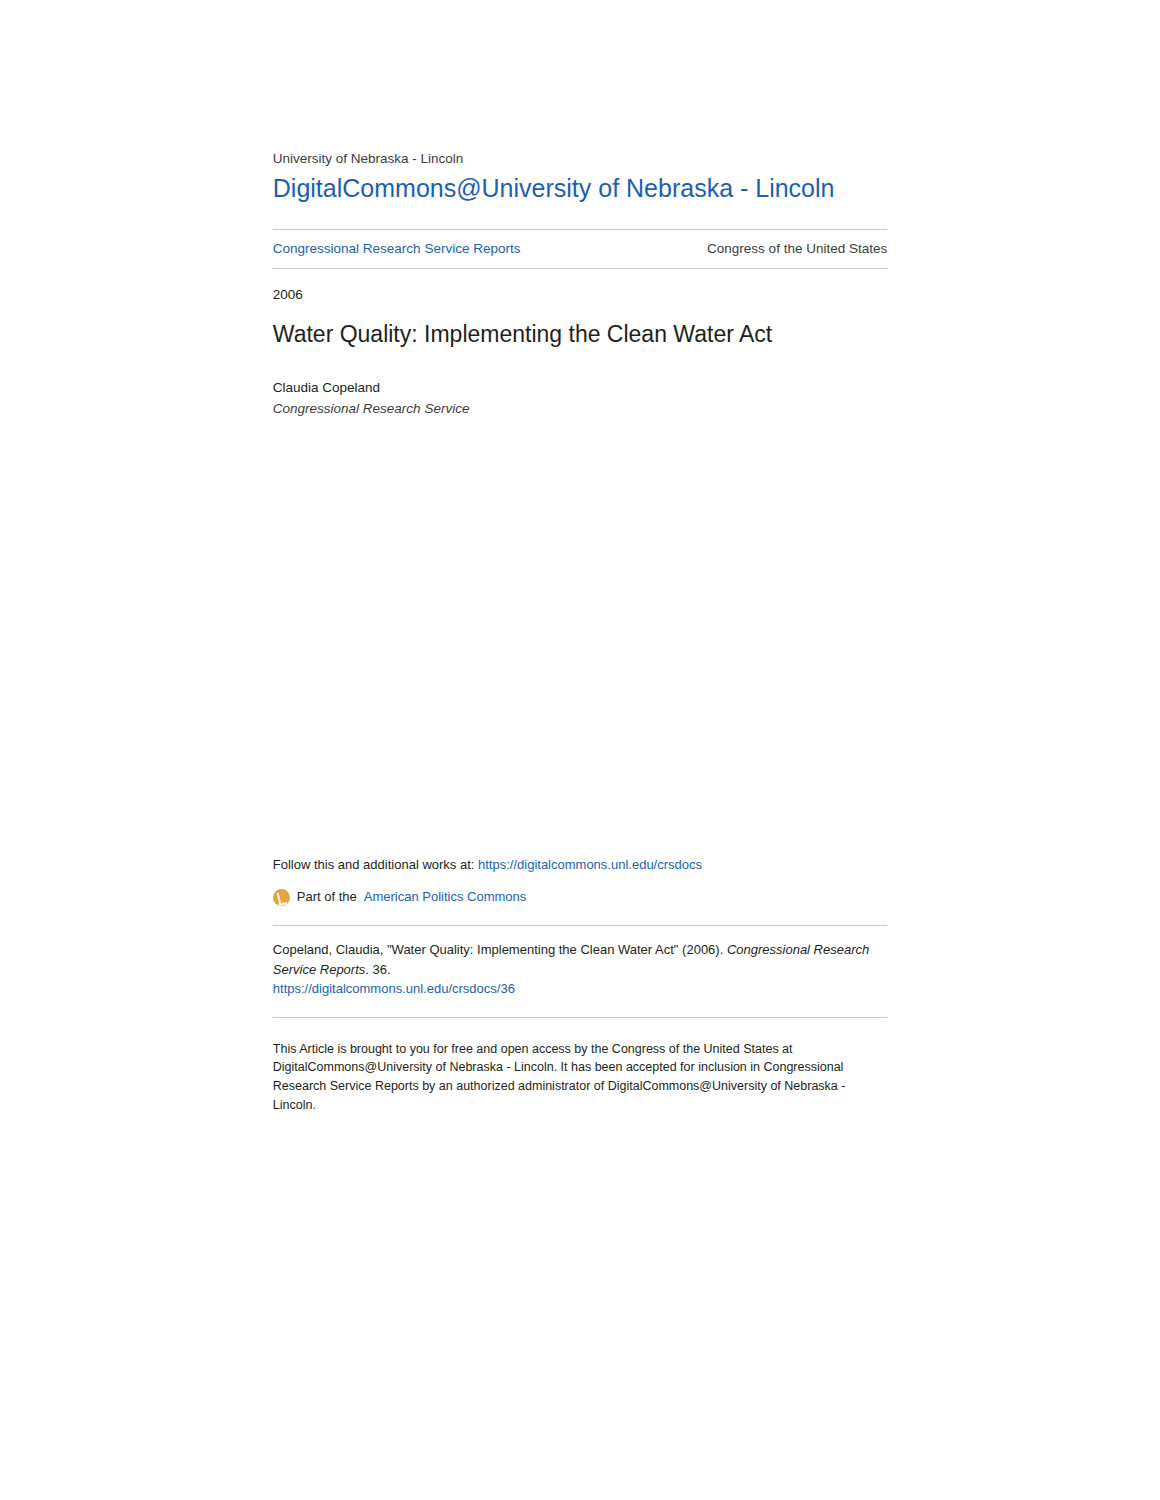University of Nebraska - Lincoln
DigitalCommons@University of Nebraska - Lincoln
Congressional Research Service Reports
Congress of the United States
2006
Water Quality: Implementing the Clean Water Act
Claudia Copeland
Congressional Research Service
Follow this and additional works at: https://digitalcommons.unl.edu/crsdocs
Part of the American Politics Commons
Copeland, Claudia, "Water Quality: Implementing the Clean Water Act" (2006). Congressional Research Service Reports. 36.
https://digitalcommons.unl.edu/crsdocs/36
This Article is brought to you for free and open access by the Congress of the United States at DigitalCommons@University of Nebraska - Lincoln. It has been accepted for inclusion in Congressional Research Service Reports by an authorized administrator of DigitalCommons@University of Nebraska - Lincoln.